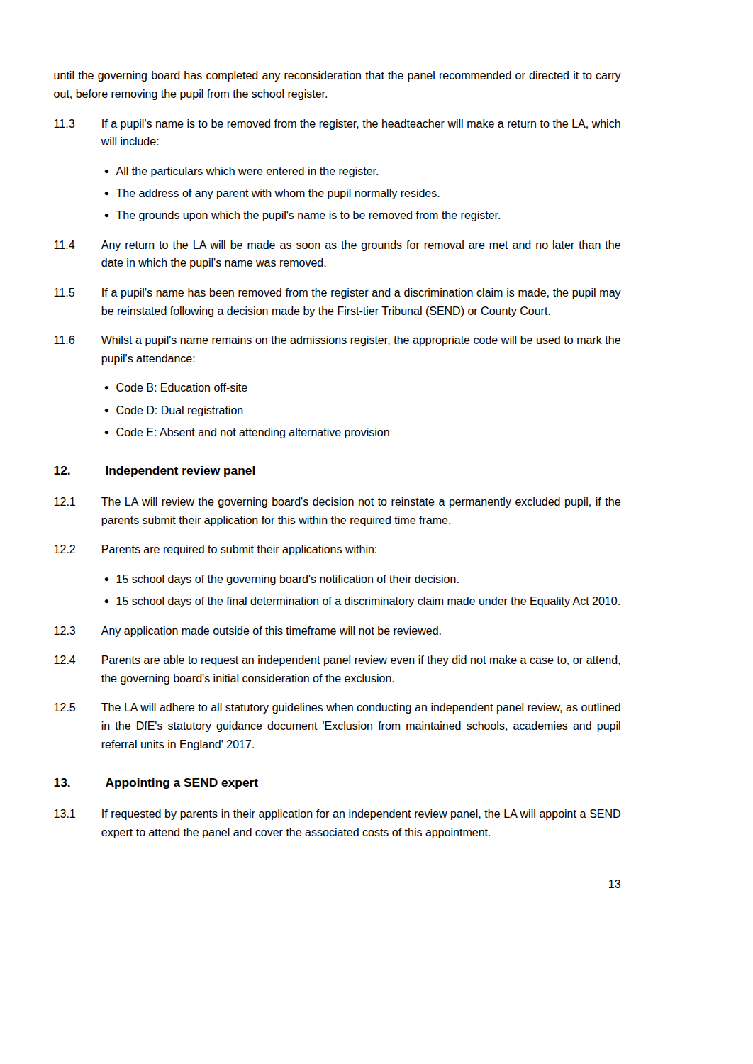until the governing board has completed any reconsideration that the panel recommended or directed it to carry out, before removing the pupil from the school register.
11.3
If a pupil's name is to be removed from the register, the headteacher will make a return to the LA, which will include:
All the particulars which were entered in the register.
The address of any parent with whom the pupil normally resides.
The grounds upon which the pupil's name is to be removed from the register.
11.4
Any return to the LA will be made as soon as the grounds for removal are met and no later than the date in which the pupil's name was removed.
11.5
If a pupil's name has been removed from the register and a discrimination claim is made, the pupil may be reinstated following a decision made by the First-tier Tribunal (SEND) or County Court.
11.6
Whilst a pupil's name remains on the admissions register, the appropriate code will be used to mark the pupil's attendance:
Code B: Education off-site
Code D: Dual registration
Code E: Absent and not attending alternative provision
12. Independent review panel
12.1
The LA will review the governing board's decision not to reinstate a permanently excluded pupil, if the parents submit their application for this within the required time frame.
12.2
Parents are required to submit their applications within:
15 school days of the governing board's notification of their decision.
15 school days of the final determination of a discriminatory claim made under the Equality Act 2010.
12.3
Any application made outside of this timeframe will not be reviewed.
12.4
Parents are able to request an independent panel review even if they did not make a case to, or attend, the governing board's initial consideration of the exclusion.
12.5
The LA will adhere to all statutory guidelines when conducting an independent panel review, as outlined in the DfE's statutory guidance document 'Exclusion from maintained schools, academies and pupil referral units in England' 2017.
13. Appointing a SEND expert
13.1
If requested by parents in their application for an independent review panel, the LA will appoint a SEND expert to attend the panel and cover the associated costs of this appointment.
13